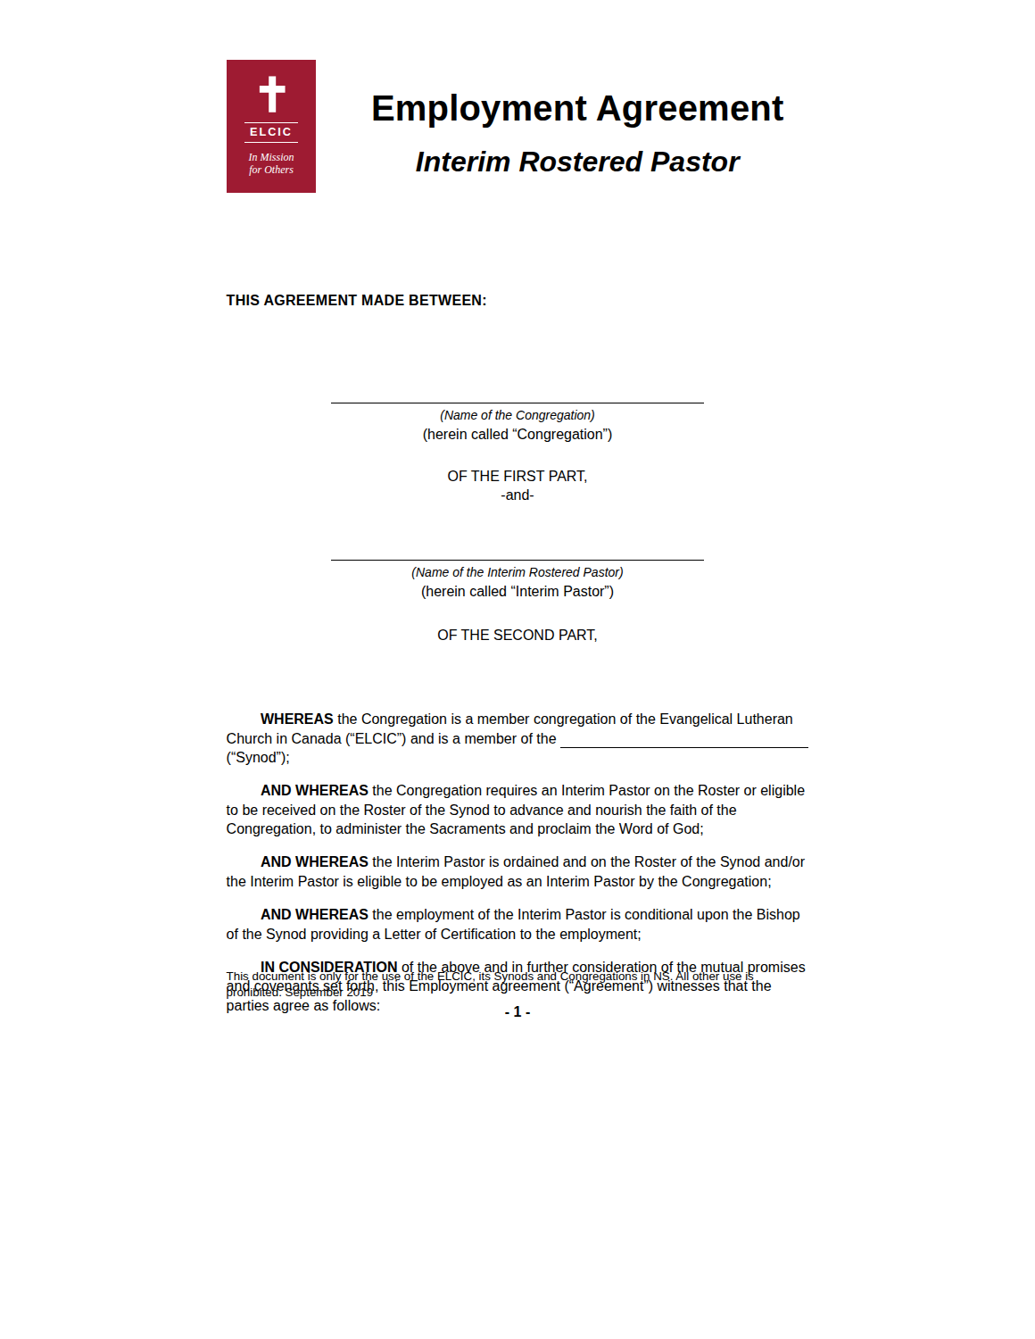✝
ELCIC
In Mission
for Others
Employment Agreement
Interim Rostered Pastor
THIS AGREEMENT MADE BETWEEN:
(Name of the Congregation)
(herein called “Congregation”)
OF THE FIRST PART,
-and-
(Name of the Interim Rostered Pastor)
(herein called “Interim Pastor”)
OF THE SECOND PART,
WHEREAS the Congregation is a member congregation of the Evangelical Lutheran Church in Canada (“ELCIC”) and is a member of the (“Synod”);
AND WHEREAS the Congregation requires an Interim Pastor on the Roster or eligible to be received on the Roster of the Synod to advance and nourish the faith of the Congregation, to administer the Sacraments and proclaim the Word of God;
AND WHEREAS the Interim Pastor is ordained and on the Roster of the Synod and/or the Interim Pastor is eligible to be employed as an Interim Pastor by the Congregation;
AND WHEREAS the employment of the Interim Pastor is conditional upon the Bishop of the Synod providing a Letter of Certification to the employment;
IN CONSIDERATION of the above and in further consideration of the mutual promises and covenants set forth, this Employment agreement (“Agreement”) witnesses that the parties agree as follows:
This document is only for the use of the ELCIC, its Synods and Congregations in NS. All other use is prohibited. September 2019
- 1 -